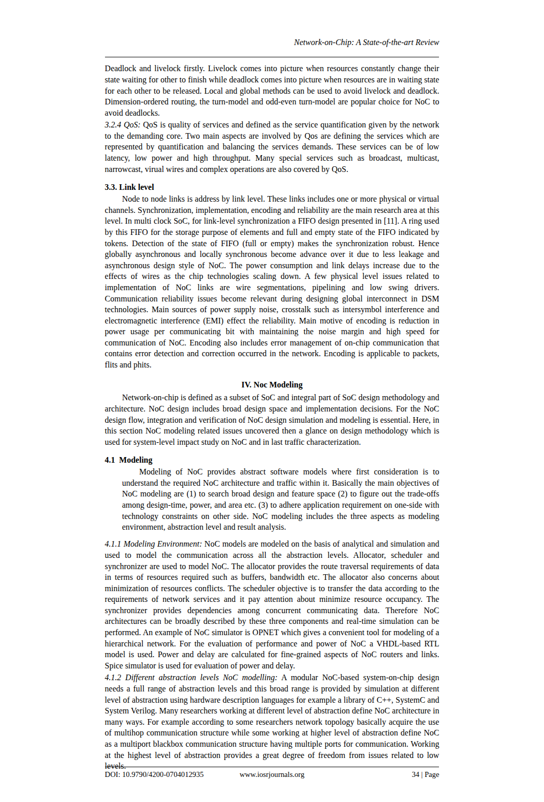Network-on-Chip: A State-of-the-art Review
Deadlock and livelock firstly. Livelock comes into picture when resources constantly change their state waiting for other to finish while deadlock comes into picture when resources are in waiting state for each other to be released. Local and global methods can be used to avoid livelock and deadlock. Dimension-ordered routing, the turn-model and odd-even turn-model are popular choice for NoC to avoid deadlocks.
3.2.4 QoS: QoS is quality of services and defined as the service quantification given by the network to the demanding core. Two main aspects are involved by Qos are defining the services which are represented by quantification and balancing the services demands. These services can be of low latency, low power and high throughput. Many special services such as broadcast, multicast, narrowcast, virual wires and complex operations are also covered by QoS.
3.3. Link level
Node to node links is address by link level. These links includes one or more physical or virtual channels. Synchronization, implementation, encoding and reliability are the main research area at this level. In multi clock SoC, for link-level synchronization a FIFO design presented in [11]. A ring used by this FIFO for the storage purpose of elements and full and empty state of the FIFO indicated by tokens. Detection of the state of FIFO (full or empty) makes the synchronization robust. Hence globally asynchronous and locally synchronous become advance over it due to less leakage and asynchronous design style of NoC. The power consumption and link delays increase due to the effects of wires as the chip technologies scaling down. A few physical level issues related to implementation of NoC links are wire segmentations, pipelining and low swing drivers. Communication reliability issues become relevant during designing global interconnect in DSM technologies. Main sources of power supply noise, crosstalk such as intersymbol interference and electromagnetic interference (EMI) effect the reliability. Main motive of encoding is reduction in power usage per communicating bit with maintaining the noise margin and high speed for communication of NoC. Encoding also includes error management of on-chip communication that contains error detection and correction occurred in the network. Encoding is applicable to packets, flits and phits.
IV. Noc Modeling
Network-on-chip is defined as a subset of SoC and integral part of SoC design methodology and architecture. NoC design includes broad design space and implementation decisions. For the NoC design flow, integration and verification of NoC design simulation and modeling is essential. Here, in this section NoC modeling related issues uncovered then a glance on design methodology which is used for system-level impact study on NoC and in last traffic characterization.
4.1 Modeling
Modeling of NoC provides abstract software models where first consideration is to understand the required NoC architecture and traffic within it. Basically the main objectives of NoC modeling are (1) to search broad design and feature space (2) to figure out the trade-offs among design-time, power, and area etc. (3) to adhere application requirement on one-side with technology constraints on other side. NoC modeling includes the three aspects as modeling environment, abstraction level and result analysis.
4.1.1 Modeling Environment: NoC models are modeled on the basis of analytical and simulation and used to model the communication across all the abstraction levels. Allocator, scheduler and synchronizer are used to model NoC. The allocator provides the route traversal requirements of data in terms of resources required such as buffers, bandwidth etc. The allocator also concerns about minimization of resources conflicts. The scheduler objective is to transfer the data according to the requirements of network services and it pay attention about minimize resource occupancy. The synchronizer provides dependencies among concurrent communicating data. Therefore NoC architectures can be broadly described by these three components and real-time simulation can be performed. An example of NoC simulator is OPNET which gives a convenient tool for modeling of a hierarchical network. For the evaluation of performance and power of NoC a VHDL-based RTL model is used. Power and delay are calculated for fine-grained aspects of NoC routers and links. Spice simulator is used for evaluation of power and delay.
4.1.2 Different abstraction levels NoC modelling: A modular NoC-based system-on-chip design needs a full range of abstraction levels and this broad range is provided by simulation at different level of abstraction using hardware description languages for example a library of C++, SystemC and System Verilog. Many researchers working at different level of abstraction define NoC architecture in many ways. For example according to some researchers network topology basically acquire the use of multihop communication structure while some working at higher level of abstraction define NoC as a multiport blackbox communication structure having multiple ports for communication. Working at the highest level of abstraction provides a great degree of freedom from issues related to low levels.
DOI: 10.9790/4200-0704012935 www.iosrjournals.org 34 | Page